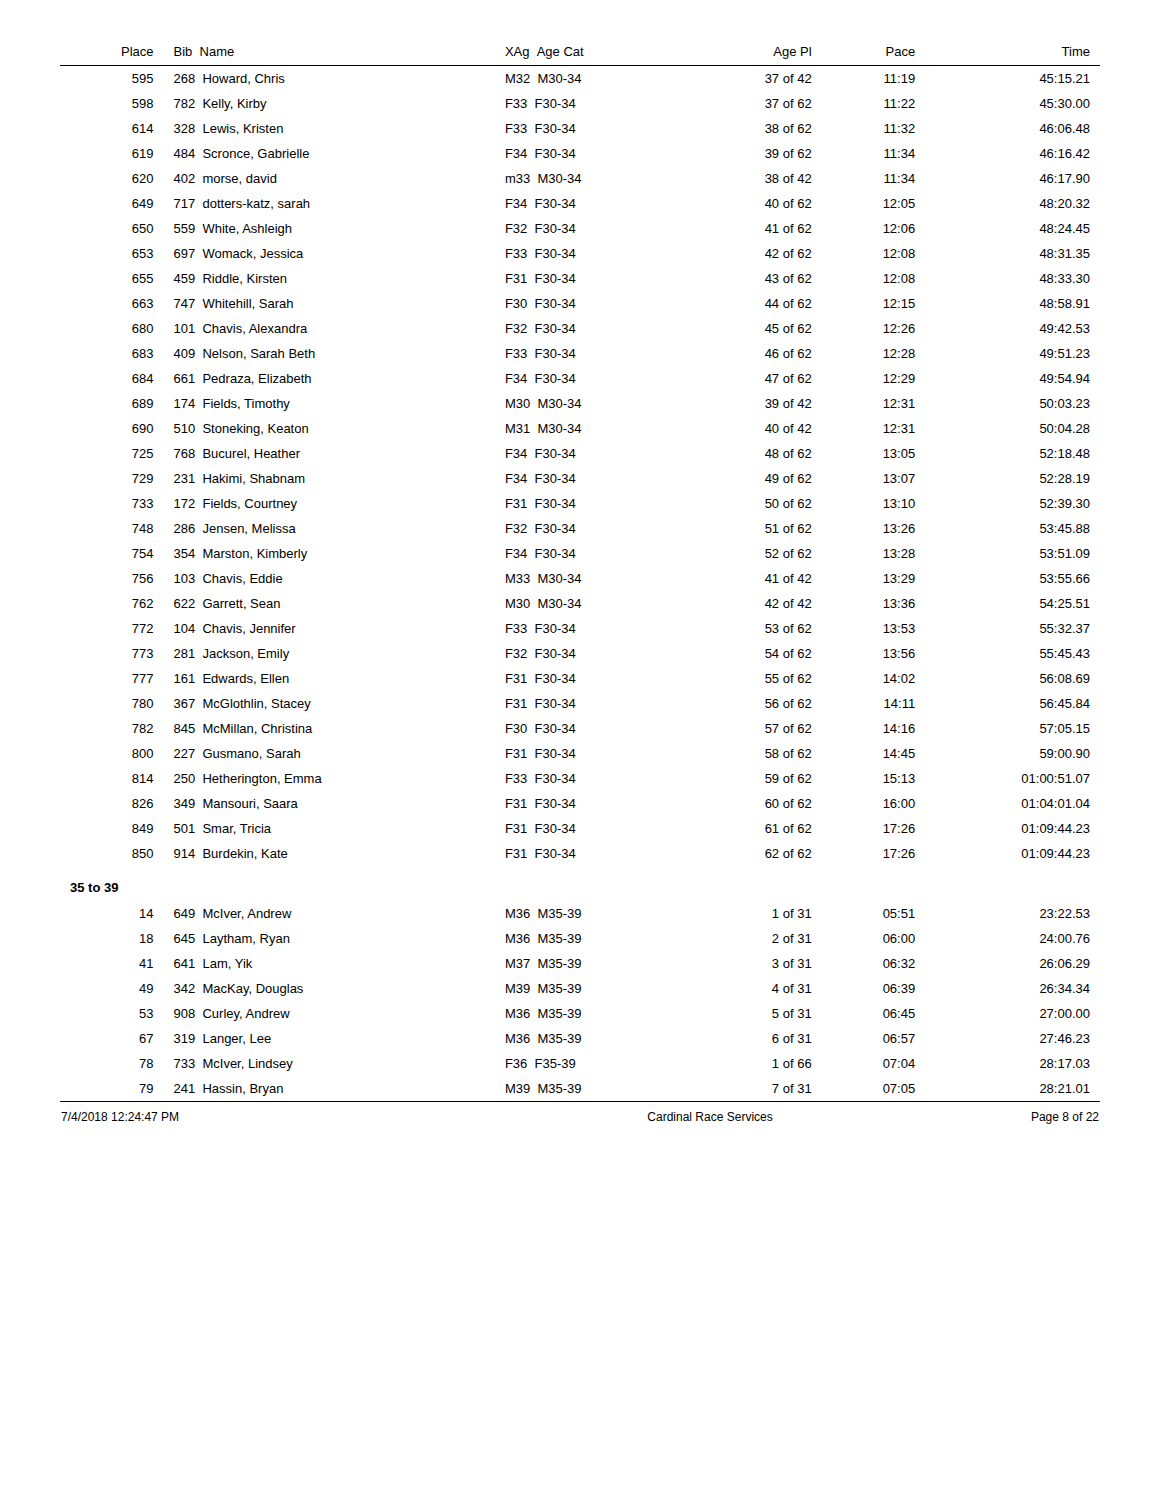| Place | Bib Name | XAg Age Cat | Age Pl | Pace | Time |
| --- | --- | --- | --- | --- | --- |
| 595 | 268 Howard, Chris | M32 M30-34 | 37 of 42 | 11:19 | 45:15.21 |
| 598 | 782 Kelly, Kirby | F33 F30-34 | 37 of 62 | 11:22 | 45:30.00 |
| 614 | 328 Lewis, Kristen | F33 F30-34 | 38 of 62 | 11:32 | 46:06.48 |
| 619 | 484 Scronce, Gabrielle | F34 F30-34 | 39 of 62 | 11:34 | 46:16.42 |
| 620 | 402 morse, david | m33 M30-34 | 38 of 42 | 11:34 | 46:17.90 |
| 649 | 717 dotters-katz, sarah | F34 F30-34 | 40 of 62 | 12:05 | 48:20.32 |
| 650 | 559 White, Ashleigh | F32 F30-34 | 41 of 62 | 12:06 | 48:24.45 |
| 653 | 697 Womack, Jessica | F33 F30-34 | 42 of 62 | 12:08 | 48:31.35 |
| 655 | 459 Riddle, Kirsten | F31 F30-34 | 43 of 62 | 12:08 | 48:33.30 |
| 663 | 747 Whitehill, Sarah | F30 F30-34 | 44 of 62 | 12:15 | 48:58.91 |
| 680 | 101 Chavis, Alexandra | F32 F30-34 | 45 of 62 | 12:26 | 49:42.53 |
| 683 | 409 Nelson, Sarah Beth | F33 F30-34 | 46 of 62 | 12:28 | 49:51.23 |
| 684 | 661 Pedraza, Elizabeth | F34 F30-34 | 47 of 62 | 12:29 | 49:54.94 |
| 689 | 174 Fields, Timothy | M30 M30-34 | 39 of 42 | 12:31 | 50:03.23 |
| 690 | 510 Stoneking, Keaton | M31 M30-34 | 40 of 42 | 12:31 | 50:04.28 |
| 725 | 768 Bucurel, Heather | F34 F30-34 | 48 of 62 | 13:05 | 52:18.48 |
| 729 | 231 Hakimi, Shabnam | F34 F30-34 | 49 of 62 | 13:07 | 52:28.19 |
| 733 | 172 Fields, Courtney | F31 F30-34 | 50 of 62 | 13:10 | 52:39.30 |
| 748 | 286 Jensen, Melissa | F32 F30-34 | 51 of 62 | 13:26 | 53:45.88 |
| 754 | 354 Marston, Kimberly | F34 F30-34 | 52 of 62 | 13:28 | 53:51.09 |
| 756 | 103 Chavis, Eddie | M33 M30-34 | 41 of 42 | 13:29 | 53:55.66 |
| 762 | 622 Garrett, Sean | M30 M30-34 | 42 of 42 | 13:36 | 54:25.51 |
| 772 | 104 Chavis, Jennifer | F33 F30-34 | 53 of 62 | 13:53 | 55:32.37 |
| 773 | 281 Jackson, Emily | F32 F30-34 | 54 of 62 | 13:56 | 55:45.43 |
| 777 | 161 Edwards, Ellen | F31 F30-34 | 55 of 62 | 14:02 | 56:08.69 |
| 780 | 367 McGlothlin, Stacey | F31 F30-34 | 56 of 62 | 14:11 | 56:45.84 |
| 782 | 845 McMillan, Christina | F30 F30-34 | 57 of 62 | 14:16 | 57:05.15 |
| 800 | 227 Gusmano, Sarah | F31 F30-34 | 58 of 62 | 14:45 | 59:00.90 |
| 814 | 250 Hetherington, Emma | F33 F30-34 | 59 of 62 | 15:13 | 01:00:51.07 |
| 826 | 349 Mansouri, Saara | F31 F30-34 | 60 of 62 | 16:00 | 01:04:01.04 |
| 849 | 501 Smar, Tricia | F31 F30-34 | 61 of 62 | 17:26 | 01:09:44.23 |
| 850 | 914 Burdekin, Kate | F31 F30-34 | 62 of 62 | 17:26 | 01:09:44.23 |
| 35 to 39 |
| 14 | 649 McIver, Andrew | M36 M35-39 | 1 of 31 | 05:51 | 23:22.53 |
| 18 | 645 Laytham, Ryan | M36 M35-39 | 2 of 31 | 06:00 | 24:00.76 |
| 41 | 641 Lam, Yik | M37 M35-39 | 3 of 31 | 06:32 | 26:06.29 |
| 49 | 342 MacKay, Douglas | M39 M35-39 | 4 of 31 | 06:39 | 26:34.34 |
| 53 | 908 Curley, Andrew | M36 M35-39 | 5 of 31 | 06:45 | 27:00.00 |
| 67 | 319 Langer, Lee | M36 M35-39 | 6 of 31 | 06:57 | 27:46.23 |
| 78 | 733 McIver, Lindsey | F36 F35-39 | 1 of 66 | 07:04 | 28:17.03 |
| 79 | 241 Hassin, Bryan | M39 M35-39 | 7 of 31 | 07:05 | 28:21.01 |
| 7/4/2018 12:24:47 PM | Cardinal Race Services | Page 8 of 22 |